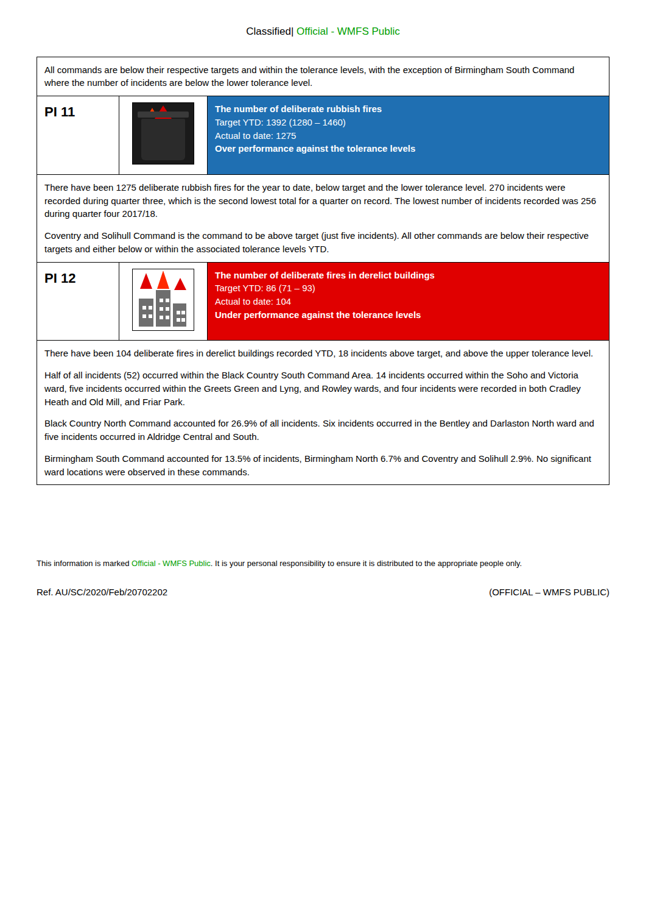Classified| Official - WMFS Public
| All commands are below their respective targets and within the tolerance levels, with the exception of Birmingham South Command where the number of incidents are below the lower tolerance level. |
| PI 11 | | The number of deliberate rubbish fires Target YTD: 1392 (1280 – 1460) Actual to date: 1275 Over performance against the tolerance levels |
| There have been 1275 deliberate rubbish fires for the year to date, below target and the lower tolerance level. 270 incidents were recorded during quarter three, which is the second lowest total for a quarter on record. The lowest number of incidents recorded was 256 during quarter four 2017/18. Coventry and Solihull Command is the command to be above target (just five incidents). All other commands are below their respective targets and either below or within the associated tolerance levels YTD. |
| PI 12 | | The number of deliberate fires in derelict buildings Target YTD: 86 (71 – 93) Actual to date: 104 Under performance against the tolerance levels |
| There have been 104 deliberate fires in derelict buildings recorded YTD, 18 incidents above target, and above the upper tolerance level. Half of all incidents (52) occurred within the Black Country South Command Area. 14 incidents occurred within the Soho and Victoria ward, five incidents occurred within the Greets Green and Lyng, and Rowley wards, and four incidents were recorded in both Cradley Heath and Old Mill, and Friar Park. Black Country North Command accounted for 26.9% of all incidents. Six incidents occurred in the Bentley and Darlaston North ward and five incidents occurred in Aldridge Central and South. Birmingham South Command accounted for 13.5% of incidents, Birmingham North 6.7% and Coventry and Solihull 2.9%. No significant ward locations were observed in these commands. |
This information is marked Official - WMFS Public. It is your personal responsibility to ensure it is distributed to the appropriate people only.
Ref. AU/SC/2020/Feb/20702202 (OFFICIAL – WMFS PUBLIC)